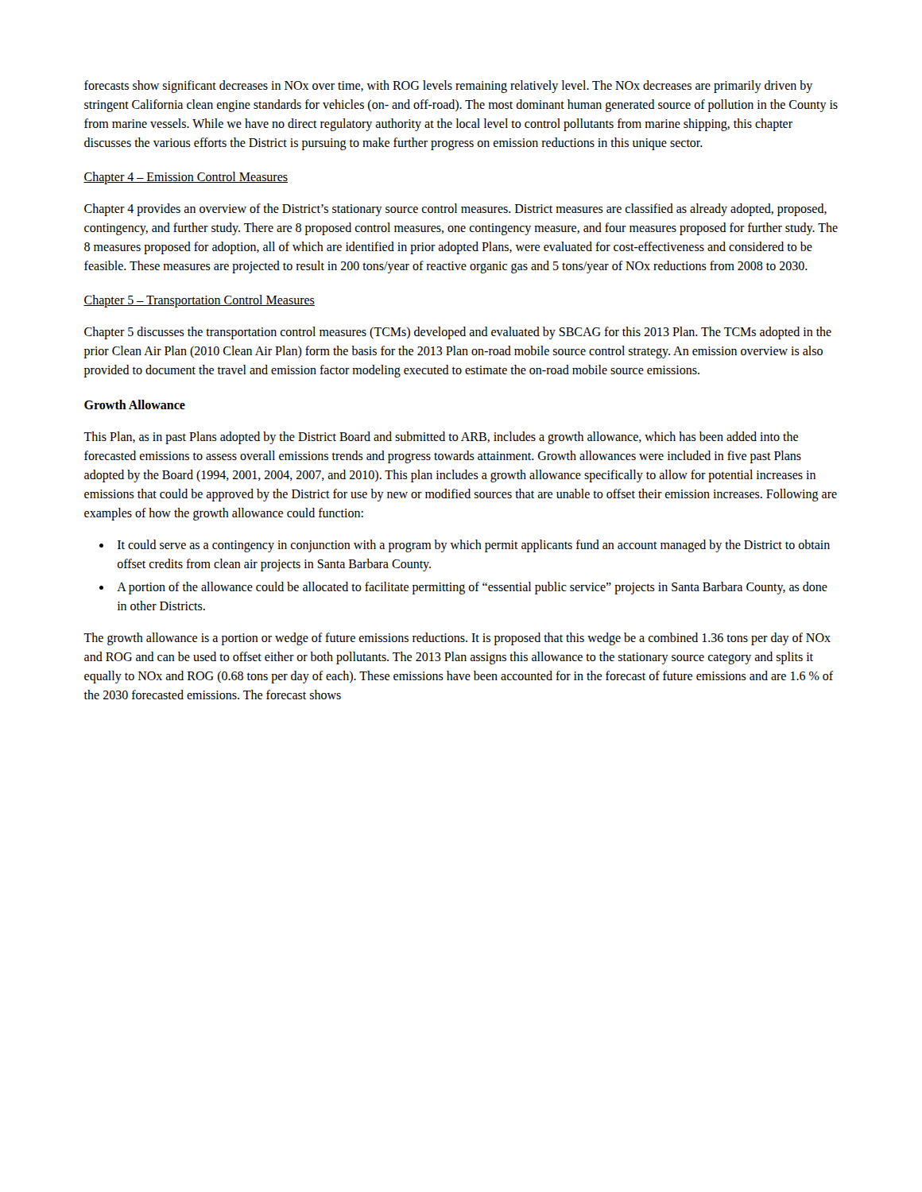forecasts show significant decreases in NOx over time, with ROG levels remaining relatively level. The NOx decreases are primarily driven by stringent California clean engine standards for vehicles (on- and off-road). The most dominant human generated source of pollution in the County is from marine vessels. While we have no direct regulatory authority at the local level to control pollutants from marine shipping, this chapter discusses the various efforts the District is pursuing to make further progress on emission reductions in this unique sector.
Chapter 4 – Emission Control Measures
Chapter 4 provides an overview of the District’s stationary source control measures. District measures are classified as already adopted, proposed, contingency, and further study. There are 8 proposed control measures, one contingency measure, and four measures proposed for further study. The 8 measures proposed for adoption, all of which are identified in prior adopted Plans, were evaluated for cost-effectiveness and considered to be feasible. These measures are projected to result in 200 tons/year of reactive organic gas and 5 tons/year of NOx reductions from 2008 to 2030.
Chapter 5 – Transportation Control Measures
Chapter 5 discusses the transportation control measures (TCMs) developed and evaluated by SBCAG for this 2013 Plan. The TCMs adopted in the prior Clean Air Plan (2010 Clean Air Plan) form the basis for the 2013 Plan on-road mobile source control strategy. An emission overview is also provided to document the travel and emission factor modeling executed to estimate the on-road mobile source emissions.
Growth Allowance
This Plan, as in past Plans adopted by the District Board and submitted to ARB, includes a growth allowance, which has been added into the forecasted emissions to assess overall emissions trends and progress towards attainment. Growth allowances were included in five past Plans adopted by the Board (1994, 2001, 2004, 2007, and 2010). This plan includes a growth allowance specifically to allow for potential increases in emissions that could be approved by the District for use by new or modified sources that are unable to offset their emission increases. Following are examples of how the growth allowance could function:
It could serve as a contingency in conjunction with a program by which permit applicants fund an account managed by the District to obtain offset credits from clean air projects in Santa Barbara County.
A portion of the allowance could be allocated to facilitate permitting of “essential public service” projects in Santa Barbara County, as done in other Districts.
The growth allowance is a portion or wedge of future emissions reductions. It is proposed that this wedge be a combined 1.36 tons per day of NOx and ROG and can be used to offset either or both pollutants. The 2013 Plan assigns this allowance to the stationary source category and splits it equally to NOx and ROG (0.68 tons per day of each). These emissions have been accounted for in the forecast of future emissions and are 1.6 % of the 2030 forecasted emissions. The forecast shows